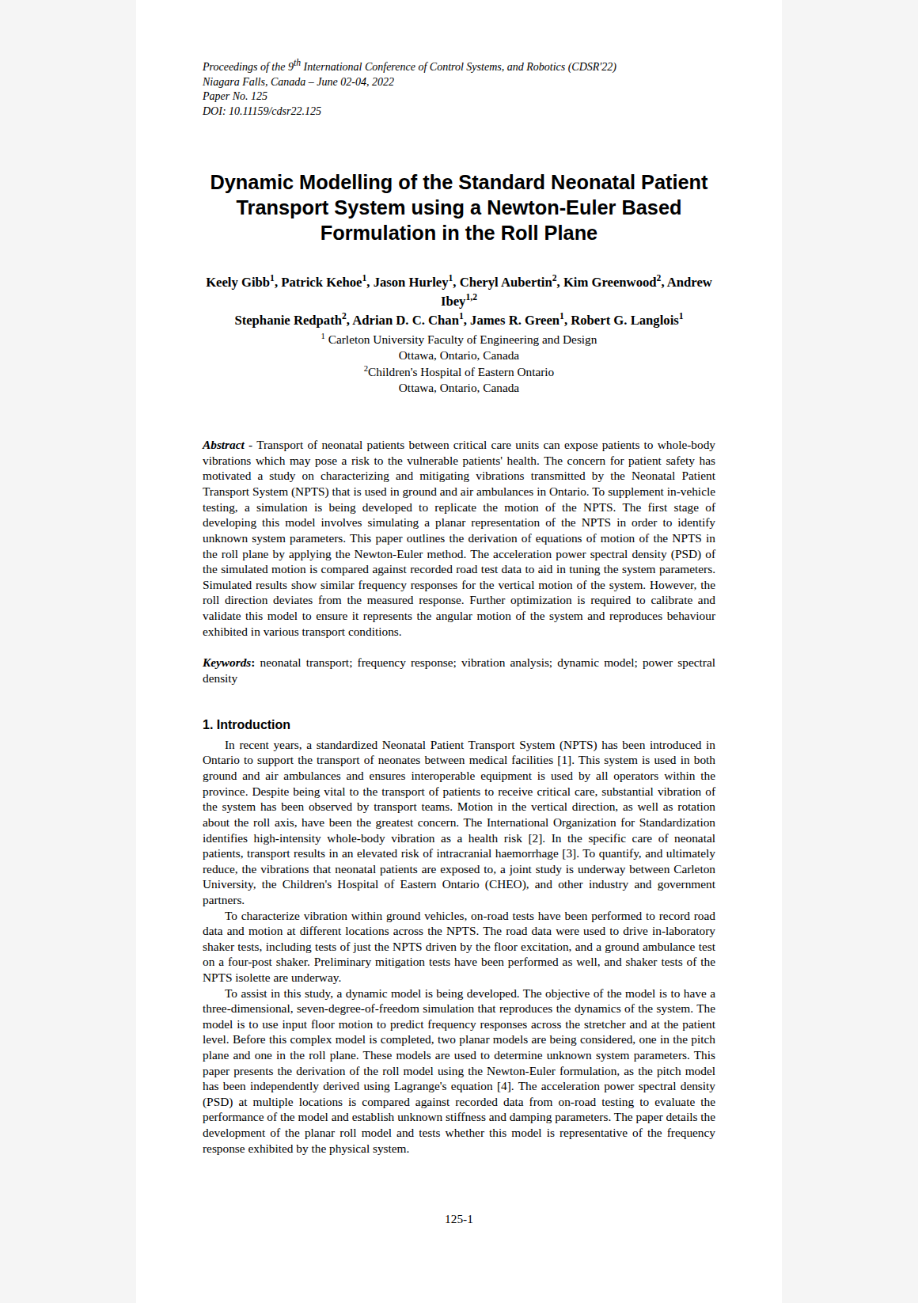Proceedings of the 9th International Conference of Control Systems, and Robotics (CDSR'22)
Niagara Falls, Canada – June 02-04, 2022
Paper No. 125
DOI: 10.11159/cdsr22.125
Dynamic Modelling of the Standard Neonatal Patient Transport System using a Newton-Euler Based Formulation in the Roll Plane
Keely Gibb1, Patrick Kehoe1, Jason Hurley1, Cheryl Aubertin2, Kim Greenwood2, Andrew Ibey1,2
Stephanie Redpath2, Adrian D. C. Chan1, James R. Green1, Robert G. Langlois1
1 Carleton University Faculty of Engineering and Design
Ottawa, Ontario, Canada
2Children's Hospital of Eastern Ontario
Ottawa, Ontario, Canada
Abstract - Transport of neonatal patients between critical care units can expose patients to whole-body vibrations which may pose a risk to the vulnerable patients' health. The concern for patient safety has motivated a study on characterizing and mitigating vibrations transmitted by the Neonatal Patient Transport System (NPTS) that is used in ground and air ambulances in Ontario. To supplement in-vehicle testing, a simulation is being developed to replicate the motion of the NPTS. The first stage of developing this model involves simulating a planar representation of the NPTS in order to identify unknown system parameters. This paper outlines the derivation of equations of motion of the NPTS in the roll plane by applying the Newton-Euler method. The acceleration power spectral density (PSD) of the simulated motion is compared against recorded road test data to aid in tuning the system parameters. Simulated results show similar frequency responses for the vertical motion of the system. However, the roll direction deviates from the measured response. Further optimization is required to calibrate and validate this model to ensure it represents the angular motion of the system and reproduces behaviour exhibited in various transport conditions.
Keywords: neonatal transport; frequency response; vibration analysis; dynamic model; power spectral density
1. Introduction
In recent years, a standardized Neonatal Patient Transport System (NPTS) has been introduced in Ontario to support the transport of neonates between medical facilities [1]. This system is used in both ground and air ambulances and ensures interoperable equipment is used by all operators within the province. Despite being vital to the transport of patients to receive critical care, substantial vibration of the system has been observed by transport teams. Motion in the vertical direction, as well as rotation about the roll axis, have been the greatest concern. The International Organization for Standardization identifies high-intensity whole-body vibration as a health risk [2]. In the specific care of neonatal patients, transport results in an elevated risk of intracranial haemorrhage [3]. To quantify, and ultimately reduce, the vibrations that neonatal patients are exposed to, a joint study is underway between Carleton University, the Children's Hospital of Eastern Ontario (CHEO), and other industry and government partners.
To characterize vibration within ground vehicles, on-road tests have been performed to record road data and motion at different locations across the NPTS. The road data were used to drive in-laboratory shaker tests, including tests of just the NPTS driven by the floor excitation, and a ground ambulance test on a four-post shaker. Preliminary mitigation tests have been performed as well, and shaker tests of the NPTS isolette are underway.
To assist in this study, a dynamic model is being developed. The objective of the model is to have a three-dimensional, seven-degree-of-freedom simulation that reproduces the dynamics of the system. The model is to use input floor motion to predict frequency responses across the stretcher and at the patient level. Before this complex model is completed, two planar models are being considered, one in the pitch plane and one in the roll plane. These models are used to determine unknown system parameters. This paper presents the derivation of the roll model using the Newton-Euler formulation, as the pitch model has been independently derived using Lagrange's equation [4]. The acceleration power spectral density (PSD) at multiple locations is compared against recorded data from on-road testing to evaluate the performance of the model and establish unknown stiffness and damping parameters. The paper details the development of the planar roll model and tests whether this model is representative of the frequency response exhibited by the physical system.
125-1